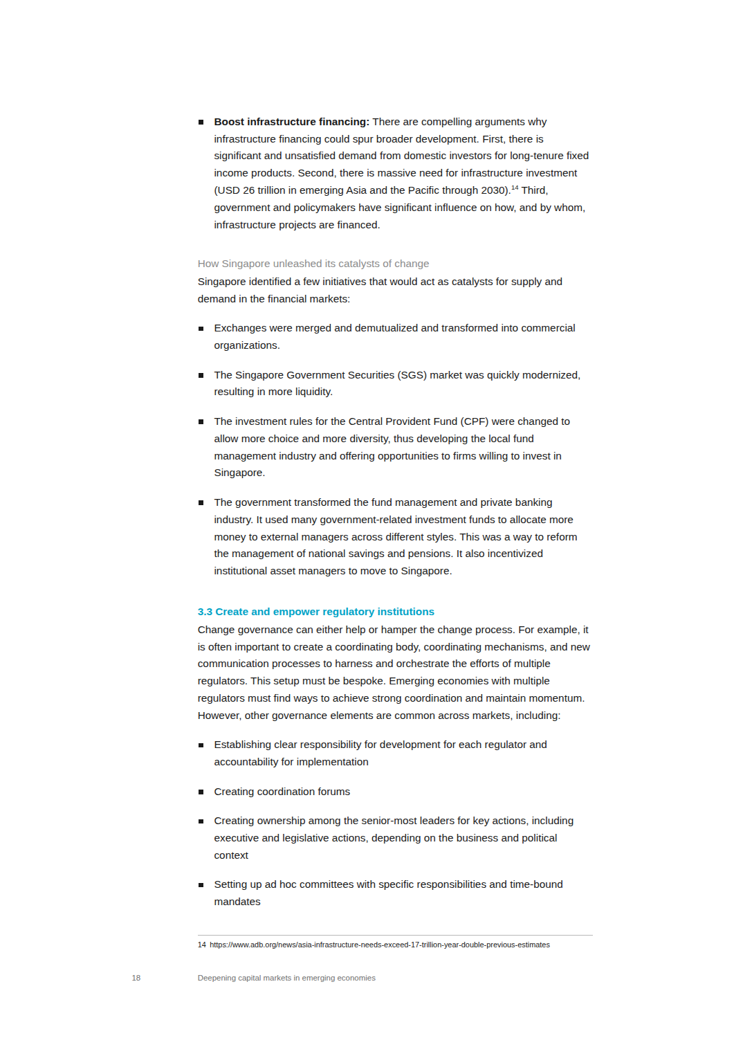Boost infrastructure financing: There are compelling arguments why infrastructure financing could spur broader development. First, there is significant and unsatisfied demand from domestic investors for long-tenure fixed income products. Second, there is massive need for infrastructure investment (USD 26 trillion in emerging Asia and the Pacific through 2030).14 Third, government and policymakers have significant influence on how, and by whom, infrastructure projects are financed.
How Singapore unleashed its catalysts of change
Singapore identified a few initiatives that would act as catalysts for supply and demand in the financial markets:
Exchanges were merged and demutualized and transformed into commercial organizations.
The Singapore Government Securities (SGS) market was quickly modernized, resulting in more liquidity.
The investment rules for the Central Provident Fund (CPF) were changed to allow more choice and more diversity, thus developing the local fund management industry and offering opportunities to firms willing to invest in Singapore.
The government transformed the fund management and private banking industry. It used many government-related investment funds to allocate more money to external managers across different styles. This was a way to reform the management of national savings and pensions. It also incentivized institutional asset managers to move to Singapore.
3.3 Create and empower regulatory institutions
Change governance can either help or hamper the change process. For example, it is often important to create a coordinating body, coordinating mechanisms, and new communication processes to harness and orchestrate the efforts of multiple regulators. This setup must be bespoke. Emerging economies with multiple regulators must find ways to achieve strong coordination and maintain momentum. However, other governance elements are common across markets, including:
Establishing clear responsibility for development for each regulator and accountability for implementation
Creating coordination forums
Creating ownership among the senior-most leaders for key actions, including executive and legislative actions, depending on the business and political context
Setting up ad hoc committees with specific responsibilities and time-bound mandates
14https://www.adb.org/news/asia-infrastructure-needs-exceed-17-trillion-year-double-previous-estimates
18 Deepening capital markets in emerging economies